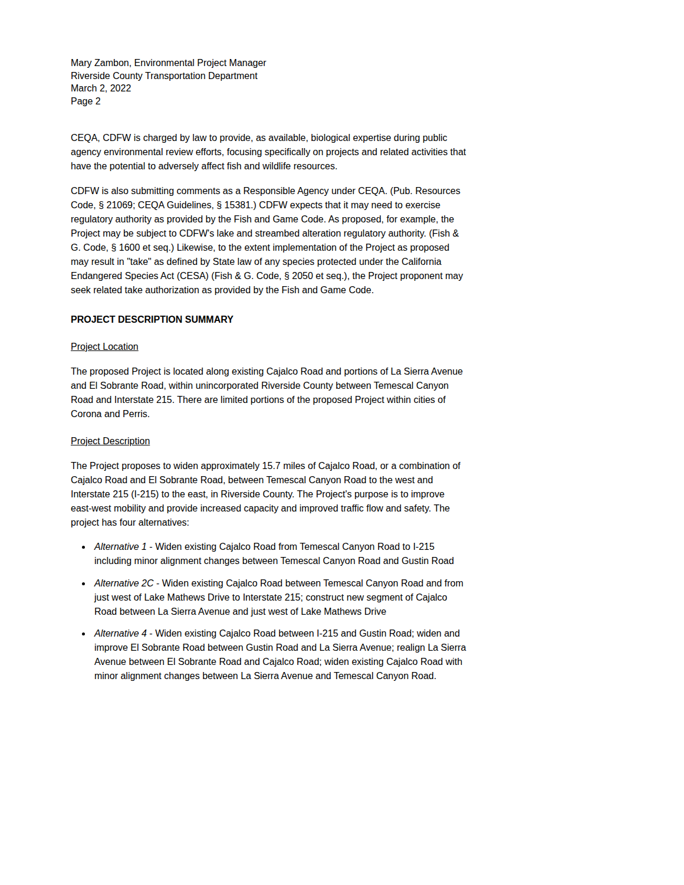Mary Zambon, Environmental Project Manager
Riverside County Transportation Department
March 2, 2022
Page 2
CEQA, CDFW is charged by law to provide, as available, biological expertise during public agency environmental review efforts, focusing specifically on projects and related activities that have the potential to adversely affect fish and wildlife resources.
CDFW is also submitting comments as a Responsible Agency under CEQA. (Pub. Resources Code, § 21069; CEQA Guidelines, § 15381.) CDFW expects that it may need to exercise regulatory authority as provided by the Fish and Game Code. As proposed, for example, the Project may be subject to CDFW's lake and streambed alteration regulatory authority. (Fish & G. Code, § 1600 et seq.) Likewise, to the extent implementation of the Project as proposed may result in "take" as defined by State law of any species protected under the California Endangered Species Act (CESA) (Fish & G. Code, § 2050 et seq.), the Project proponent may seek related take authorization as provided by the Fish and Game Code.
PROJECT DESCRIPTION SUMMARY
Project Location
The proposed Project is located along existing Cajalco Road and portions of La Sierra Avenue and El Sobrante Road, within unincorporated Riverside County between Temescal Canyon Road and Interstate 215. There are limited portions of the proposed Project within cities of Corona and Perris.
Project Description
The Project proposes to widen approximately 15.7 miles of Cajalco Road, or a combination of Cajalco Road and El Sobrante Road, between Temescal Canyon Road to the west and Interstate 215 (I-215) to the east, in Riverside County. The Project's purpose is to improve east-west mobility and provide increased capacity and improved traffic flow and safety. The project has four alternatives:
Alternative 1 - Widen existing Cajalco Road from Temescal Canyon Road to I-215 including minor alignment changes between Temescal Canyon Road and Gustin Road
Alternative 2C - Widen existing Cajalco Road between Temescal Canyon Road and from just west of Lake Mathews Drive to Interstate 215; construct new segment of Cajalco Road between La Sierra Avenue and just west of Lake Mathews Drive
Alternative 4 - Widen existing Cajalco Road between I-215 and Gustin Road; widen and improve El Sobrante Road between Gustin Road and La Sierra Avenue; realign La Sierra Avenue between El Sobrante Road and Cajalco Road; widen existing Cajalco Road with minor alignment changes between La Sierra Avenue and Temescal Canyon Road.